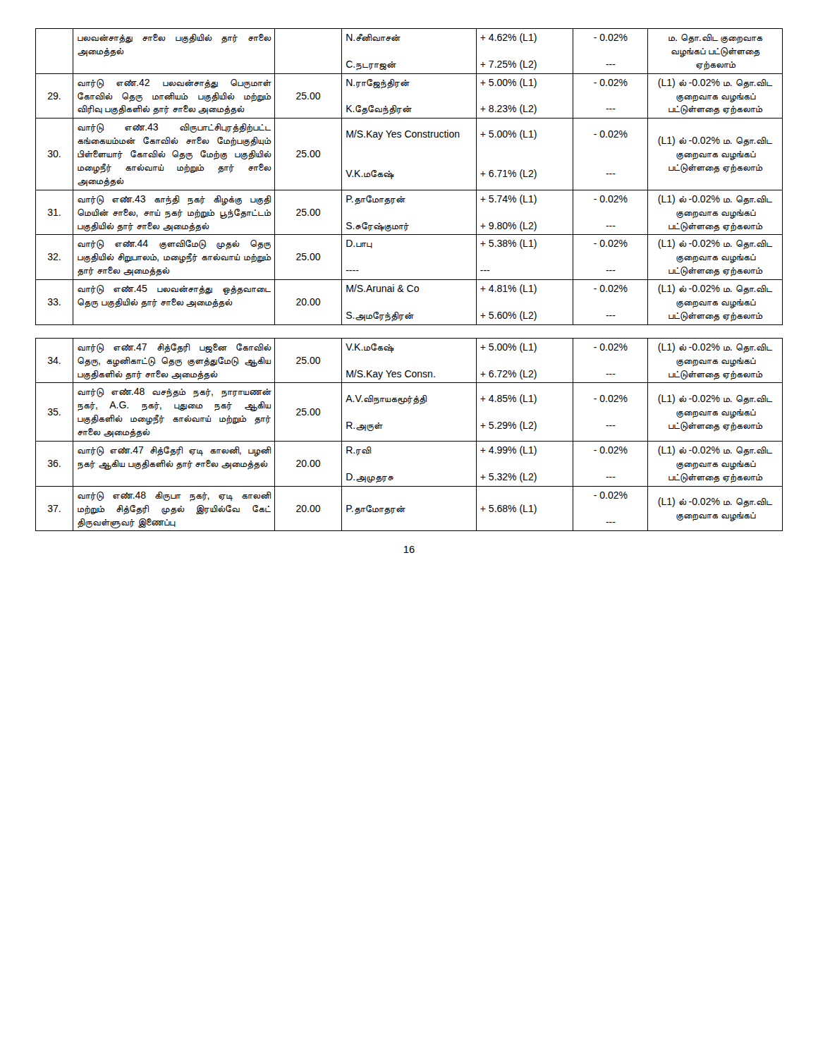| | பலவன்சாத்து சாலை பகுதியில் தார் சாலை அமைத்தல் | | N.சீனிவாசன் C.நடராஜன் | + 4.62% (L1) + 7.25% (L2) | - 0.02% --- | ம. தொ.விட குறைவாக வழங்கப் பட்டுள்ளதை ஏற்கலாம் |
| 29. | வார்டு எண்.42 பலவன்சாத்து பெருமாள் கோவில் தெரு மானியம் பகுதியில் மற்றும் விரிவு பகுதிகளில் தார் சாலை அமைத்தல் | 25.00 | N.ராஜேந்திரன் K.தேவேந்திரன் | + 5.00% (L1) + 8.23% (L2) | - 0.02% --- | (L1) ல் -0.02% ம. தொ.விட குறைவாக வழங்கப் பட்டுள்ளதை ஏற்கலாம் |
| 30. | வார்டு எண்.43 விருபாட்சிபுரத்திற்பட்ட கங்கையம்மன் கோவில் சாலை மேற்பகுதியும் பிள்ளையார் கோவில் தெரு மேற்கு பகுதியில் மழைநீர் கால்வாய் மற்றும் தார் சாலை அமைத்தல் | 25.00 | M/S.Kay Yes Construction V.K.மகேஷ் | + 5.00% (L1) + 6.71% (L2) | - 0.02% --- | (L1) ல் -0.02% ம. தொ.விட குறைவாக வழங்கப் பட்டுள்ளதை ஏற்கலாம் |
| 31. | வார்டு எண்.43 காந்தி நகர் கிழக்கு பகுதி மெயின் சாலை, சாய் நகர் மற்றும் பூந்தோட்டம் பகுதியில் தார் சாலை அமைத்தல் | 25.00 | P.தாமோதரன் S.சுரேஷ்குமார் | + 5.74% (L1) + 9.80% (L2) | - 0.02% --- | (L1) ல் -0.02% ம. தொ.விட குறைவாக வழங்கப் பட்டுள்ளதை ஏற்கலாம் |
| 32. | வார்டு எண்.44 குளவிமேடு முதல் தெரு பகுதியில் சிறுபாலம், மழைநீர் கால்வாய் மற்றும் தார் சாலை அமைத்தல் | 25.00 | D.பாபு ---- | + 5.38% (L1) --- | - 0.02% --- | (L1) ல் -0.02% ம. தொ.விட குறைவாக வழங்கப் பட்டுள்ளதை ஏற்கலாம் |
| 33. | வார்டு எண்.45 பலவன்சாத்து ஒத்தவாடை தெரு பகுதியில் தார் சாலை அமைத்தல் | 20.00 | M/S.Arunai & Co S.அமரேந்திரன் | + 4.81% (L1) + 5.60% (L2) | - 0.02% --- | (L1) ல் -0.02% ம. தொ.விட குறைவாக வழங்கப் பட்டுள்ளதை ஏற்கலாம் |
| 34. | வார்டு எண்.47 சித்தேரி பஜனை கோவில் தெரு, கழனிகாட்டு தெரு குளத்துமேடு ஆகிய பகுதிகளில் தார் சாலை அமைத்தல் | 25.00 | V.K.மகேஷ் M/S.Kay Yes Consn. | + 5.00% (L1) + 6.72% (L2) | - 0.02% --- | (L1) ல் -0.02% ம. தொ.விட குறைவாக வழங்கப் பட்டுள்ளதை ஏற்கலாம் |
| 35. | வார்டு எண்.48 வசந்தம் நகர், நாராயணன் நகர், A.G. நகர், புதுமை நகர் ஆகிய பகுதிகளில் மழைநீர் கால்வாய் மற்றும் தார் சாலை அமைத்தல் | 25.00 | A.V.விநாயகமூர்த்தி R.அருள் | + 4.85% (L1) + 5.29% (L2) | - 0.02% --- | (L1) ல் -0.02% ம. தொ.விட குறைவாக வழங்கப் பட்டுள்ளதை ஏற்கலாம் |
| 36. | வார்டு எண்.47 சித்தேரி ஏடி காலனி, பழனி நகர் ஆகிய பகுதிகளில் தார் சாலை அமைத்தல் | 20.00 | R.ரவி D.அமுதரசு | + 4.99% (L1) + 5.32% (L2) | - 0.02% --- | (L1) ல் -0.02% ம. தொ.விட குறைவாக வழங்கப் பட்டுள்ளதை ஏற்கலாம் |
| 37. | வார்டு எண்.48 கிருபா நகர், ஏடி காலனி மற்றும் சித்தேரி முதல் இரயில்வே கேட் திருவள்ளுவர் இணைப்பு | 20.00 | P.தாமோதரன் | + 5.68% (L1) | - 0.02% --- | (L1) ல் -0.02% ம. தொ.விட குறைவாக வழங்கப் |
16